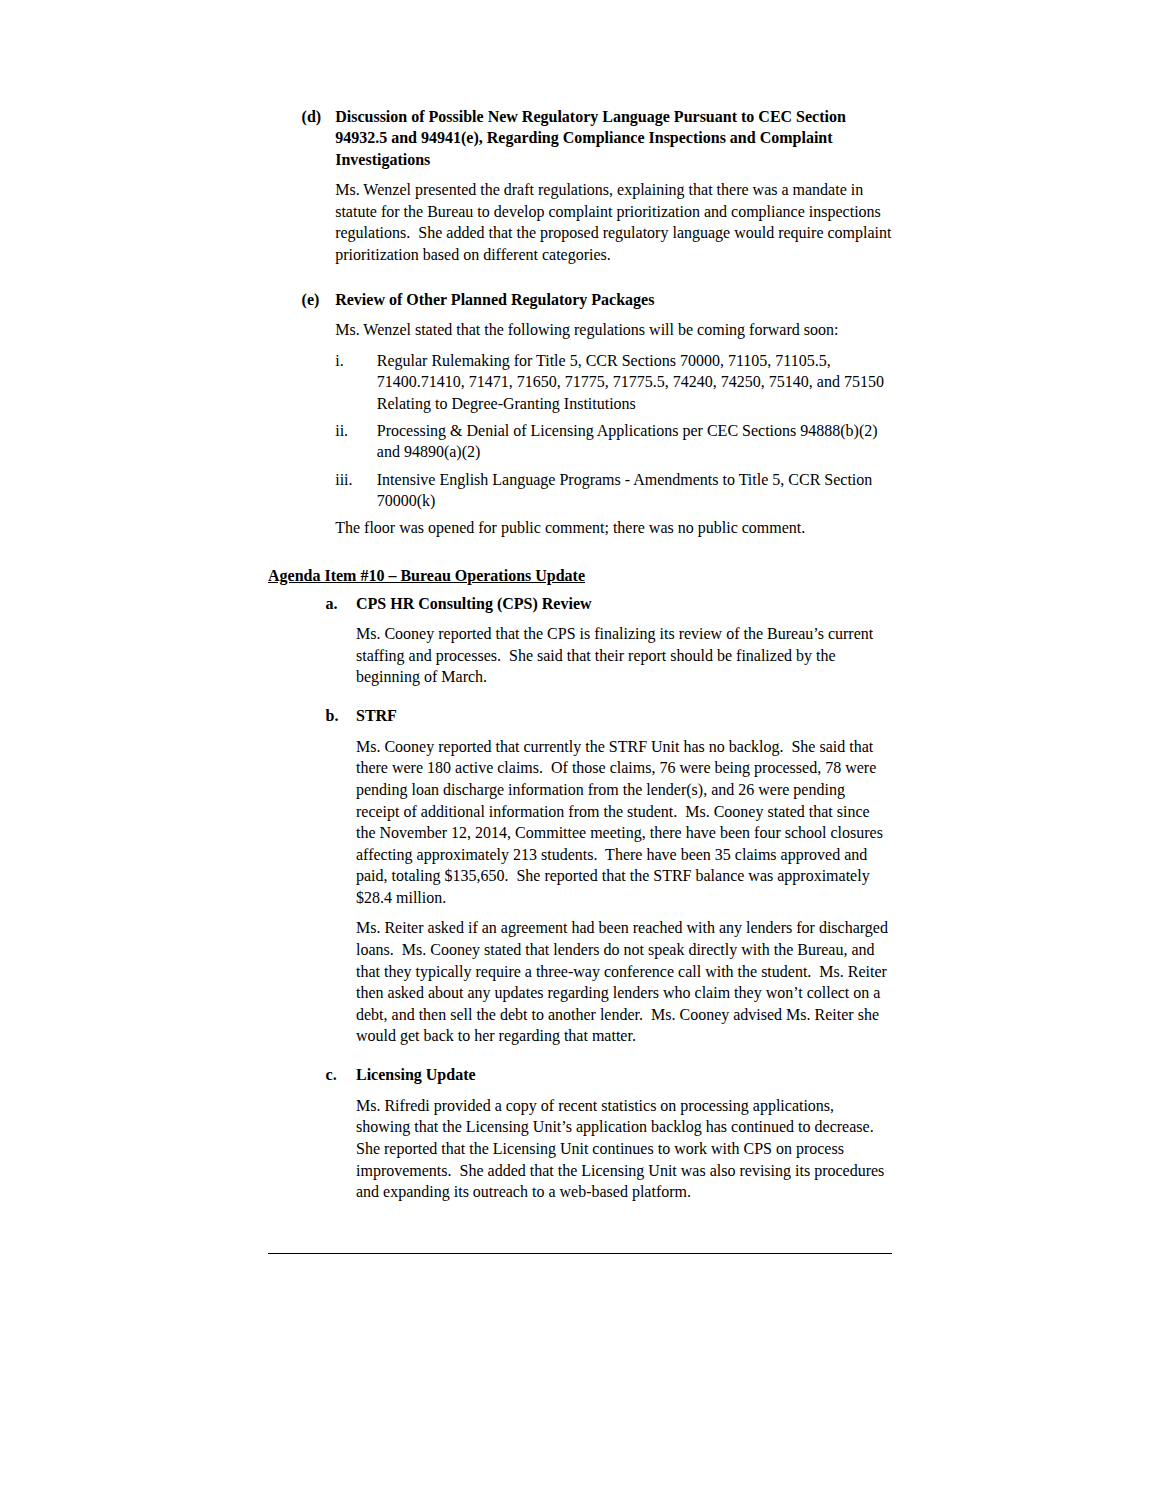(d)
Discussion of Possible New Regulatory Language Pursuant to CEC Section 94932.5 and 94941(e), Regarding Compliance Inspections and Complaint Investigations
Ms. Wenzel presented the draft regulations, explaining that there was a mandate in statute for the Bureau to develop complaint prioritization and compliance inspections regulations. She added that the proposed regulatory language would require complaint prioritization based on different categories.
(e)
Review of Other Planned Regulatory Packages
Ms. Wenzel stated that the following regulations will be coming forward soon:
i. Regular Rulemaking for Title 5, CCR Sections 70000, 71105, 71105.5, 71400.71410, 71471, 71650, 71775, 71775.5, 74240, 74250, 75140, and 75150 Relating to Degree-Granting Institutions
ii. Processing & Denial of Licensing Applications per CEC Sections 94888(b)(2) and 94890(a)(2)
iii. Intensive English Language Programs - Amendments to Title 5, CCR Section 70000(k)
The floor was opened for public comment; there was no public comment.
Agenda Item #10 – Bureau Operations Update
a.
CPS HR Consulting (CPS) Review
Ms. Cooney reported that the CPS is finalizing its review of the Bureau’s current staffing and processes. She said that their report should be finalized by the beginning of March.
b.
STRF
Ms. Cooney reported that currently the STRF Unit has no backlog. She said that there were 180 active claims. Of those claims, 76 were being processed, 78 were pending loan discharge information from the lender(s), and 26 were pending receipt of additional information from the student. Ms. Cooney stated that since the November 12, 2014, Committee meeting, there have been four school closures affecting approximately 213 students. There have been 35 claims approved and paid, totaling $135,650. She reported that the STRF balance was approximately $28.4 million.
Ms. Reiter asked if an agreement had been reached with any lenders for discharged loans. Ms. Cooney stated that lenders do not speak directly with the Bureau, and that they typically require a three-way conference call with the student. Ms. Reiter then asked about any updates regarding lenders who claim they won’t collect on a debt, and then sell the debt to another lender. Ms. Cooney advised Ms. Reiter she would get back to her regarding that matter.
c.
Licensing Update
Ms. Rifredi provided a copy of recent statistics on processing applications, showing that the Licensing Unit’s application backlog has continued to decrease. She reported that the Licensing Unit continues to work with CPS on process improvements. She added that the Licensing Unit was also revising its procedures and expanding its outreach to a web-based platform.